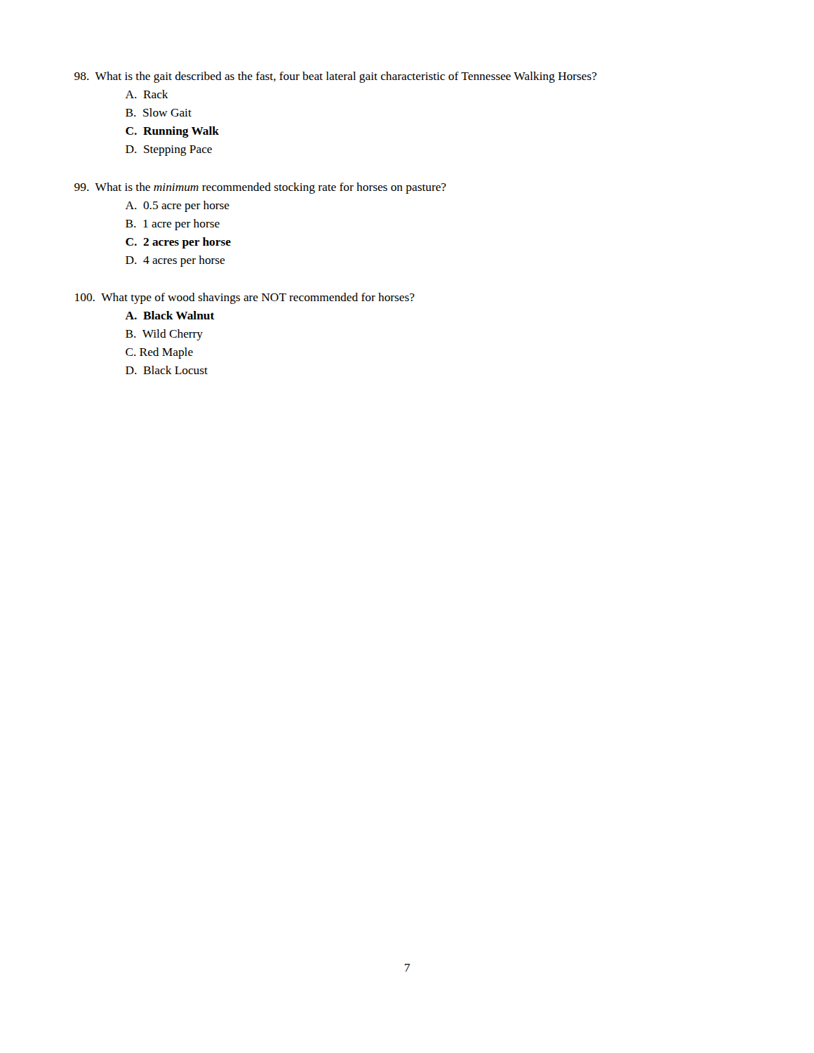98. What is the gait described as the fast, four beat lateral gait characteristic of Tennessee Walking Horses?
A. Rack
B. Slow Gait
C. Running Walk
D. Stepping Pace
99. What is the minimum recommended stocking rate for horses on pasture?
A. 0.5 acre per horse
B. 1 acre per horse
C. 2 acres per horse
D. 4 acres per horse
100. What type of wood shavings are NOT recommended for horses?
A. Black Walnut
B. Wild Cherry
C. Red Maple
D. Black Locust
7